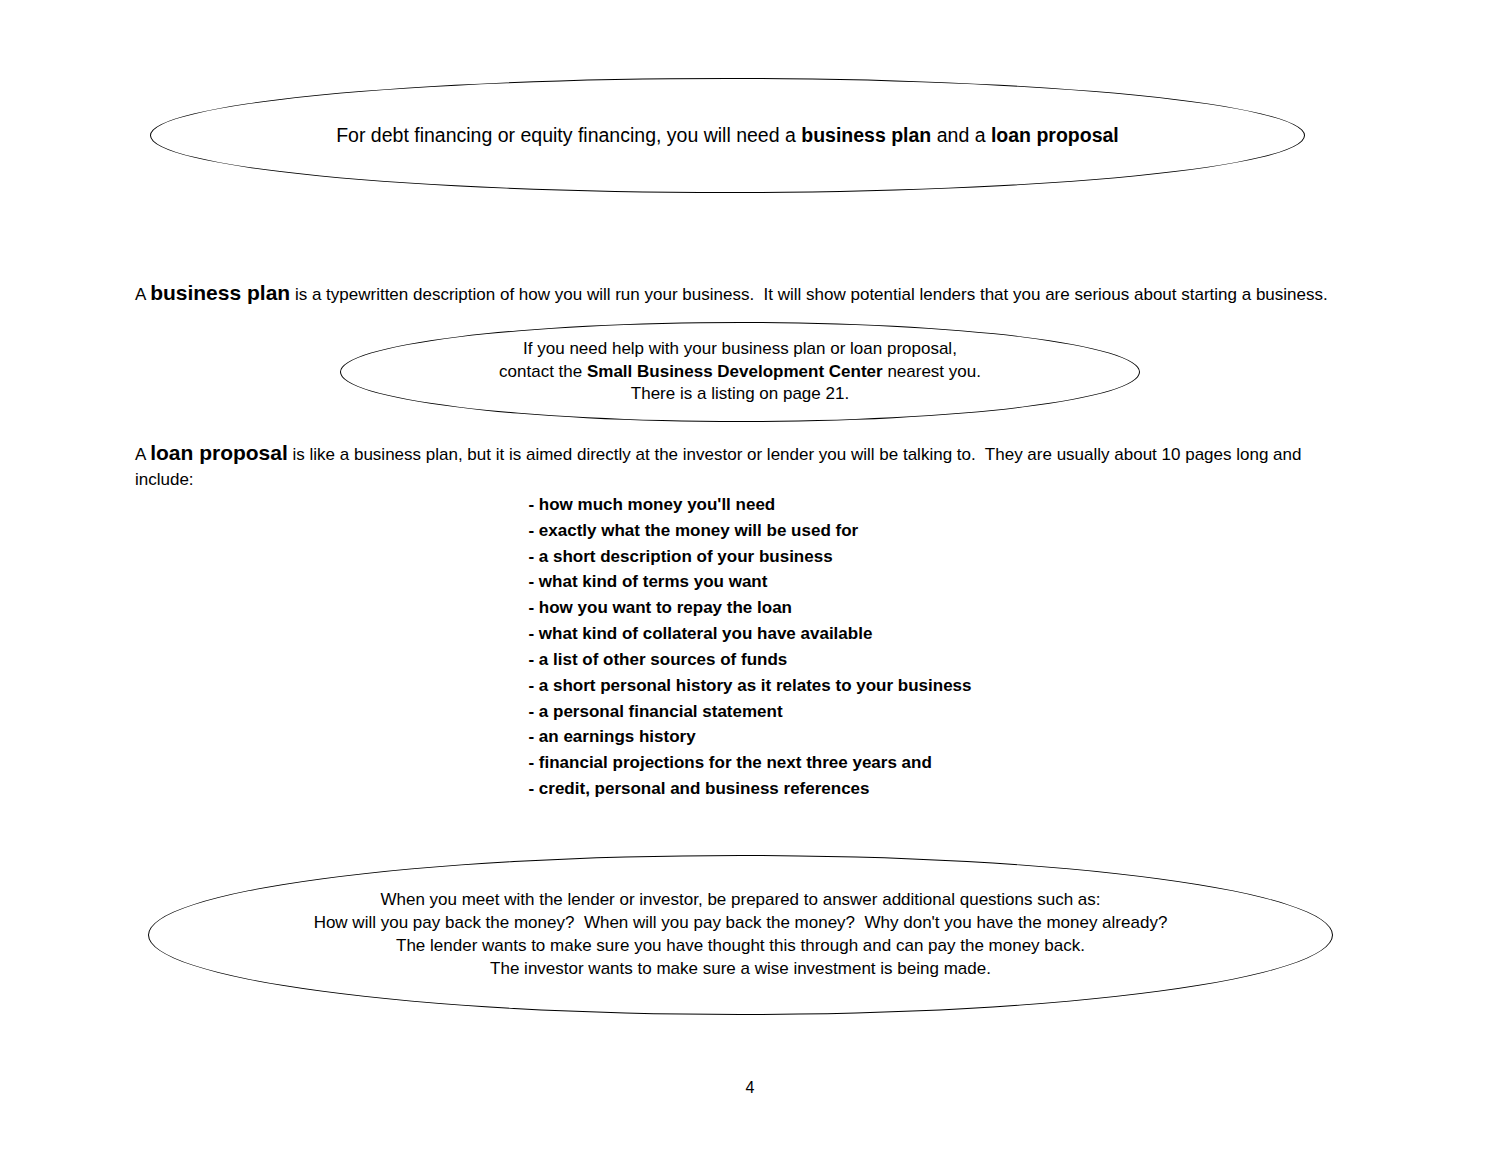For debt financing or equity financing, you will need a business plan and a loan proposal
A business plan is a typewritten description of how you will run your business. It will show potential lenders that you are serious about starting a business.
If you need help with your business plan or loan proposal,
contact the Small Business Development Center nearest you.
There is a listing on page 21.
A loan proposal is like a business plan, but it is aimed directly at the investor or lender you will be talking to. They are usually about 10 pages long and include:
- how much money you'll need
- exactly what the money will be used for
- a short description of your business
- what kind of terms you want
- how you want to repay the loan
- what kind of collateral you have available
- a list of other sources of funds
- a short personal history as it relates to your business
- a personal financial statement
- an earnings history
- financial projections for the next three years and
- credit, personal and business references
When you meet with the lender or investor, be prepared to answer additional questions such as:
How will you pay back the money? When will you pay back the money? Why don't you have the money already?
The lender wants to make sure you have thought this through and can pay the money back.
The investor wants to make sure a wise investment is being made.
4